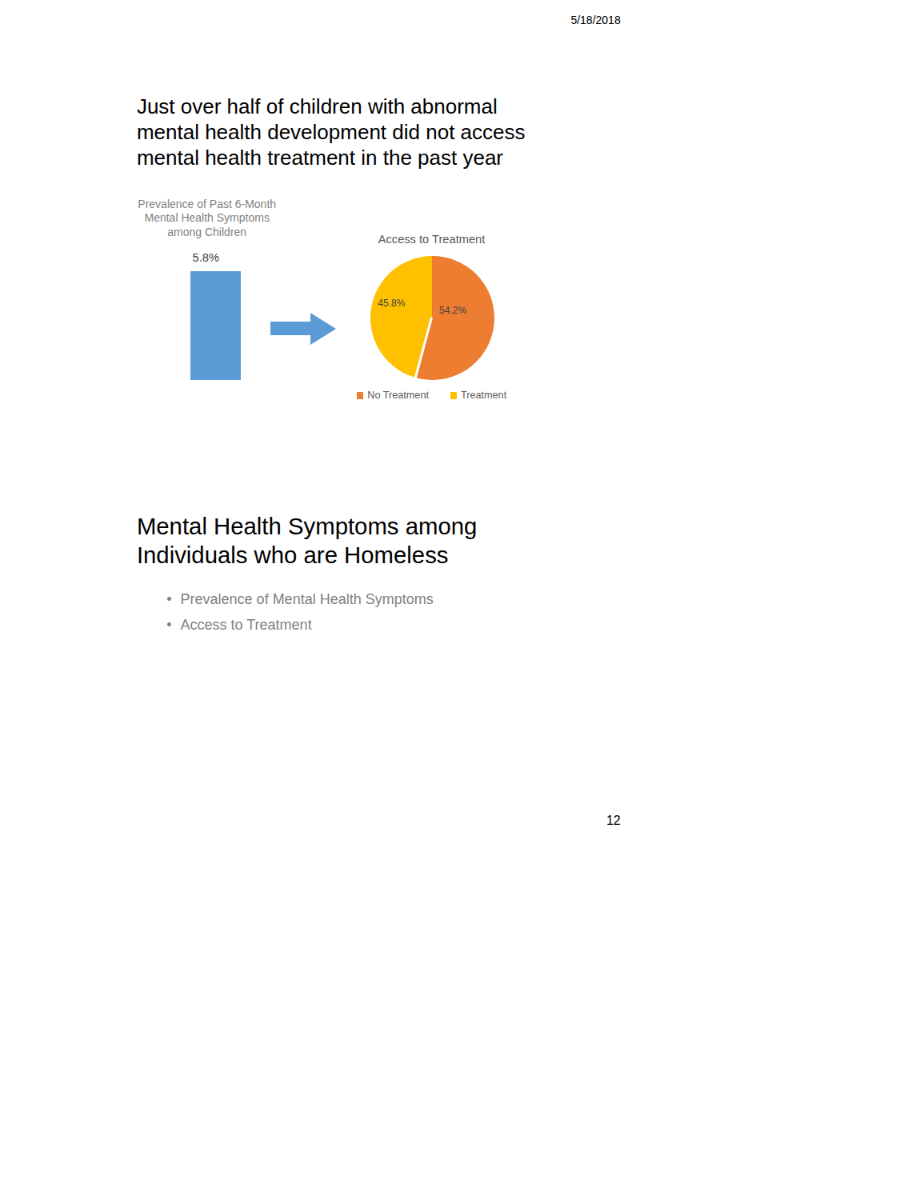5/18/2018
Just over half of children with abnormal mental health development did not access mental health treatment in the past year
Prevalence of Past 6-Month Mental Health Symptoms among Children
5.8%
Access to Treatment
45.8%
54.2%
No Treatment Treatment
Mental Health Symptoms among Individuals who are Homeless
Prevalence of Mental Health Symptoms
Access to Treatment
12